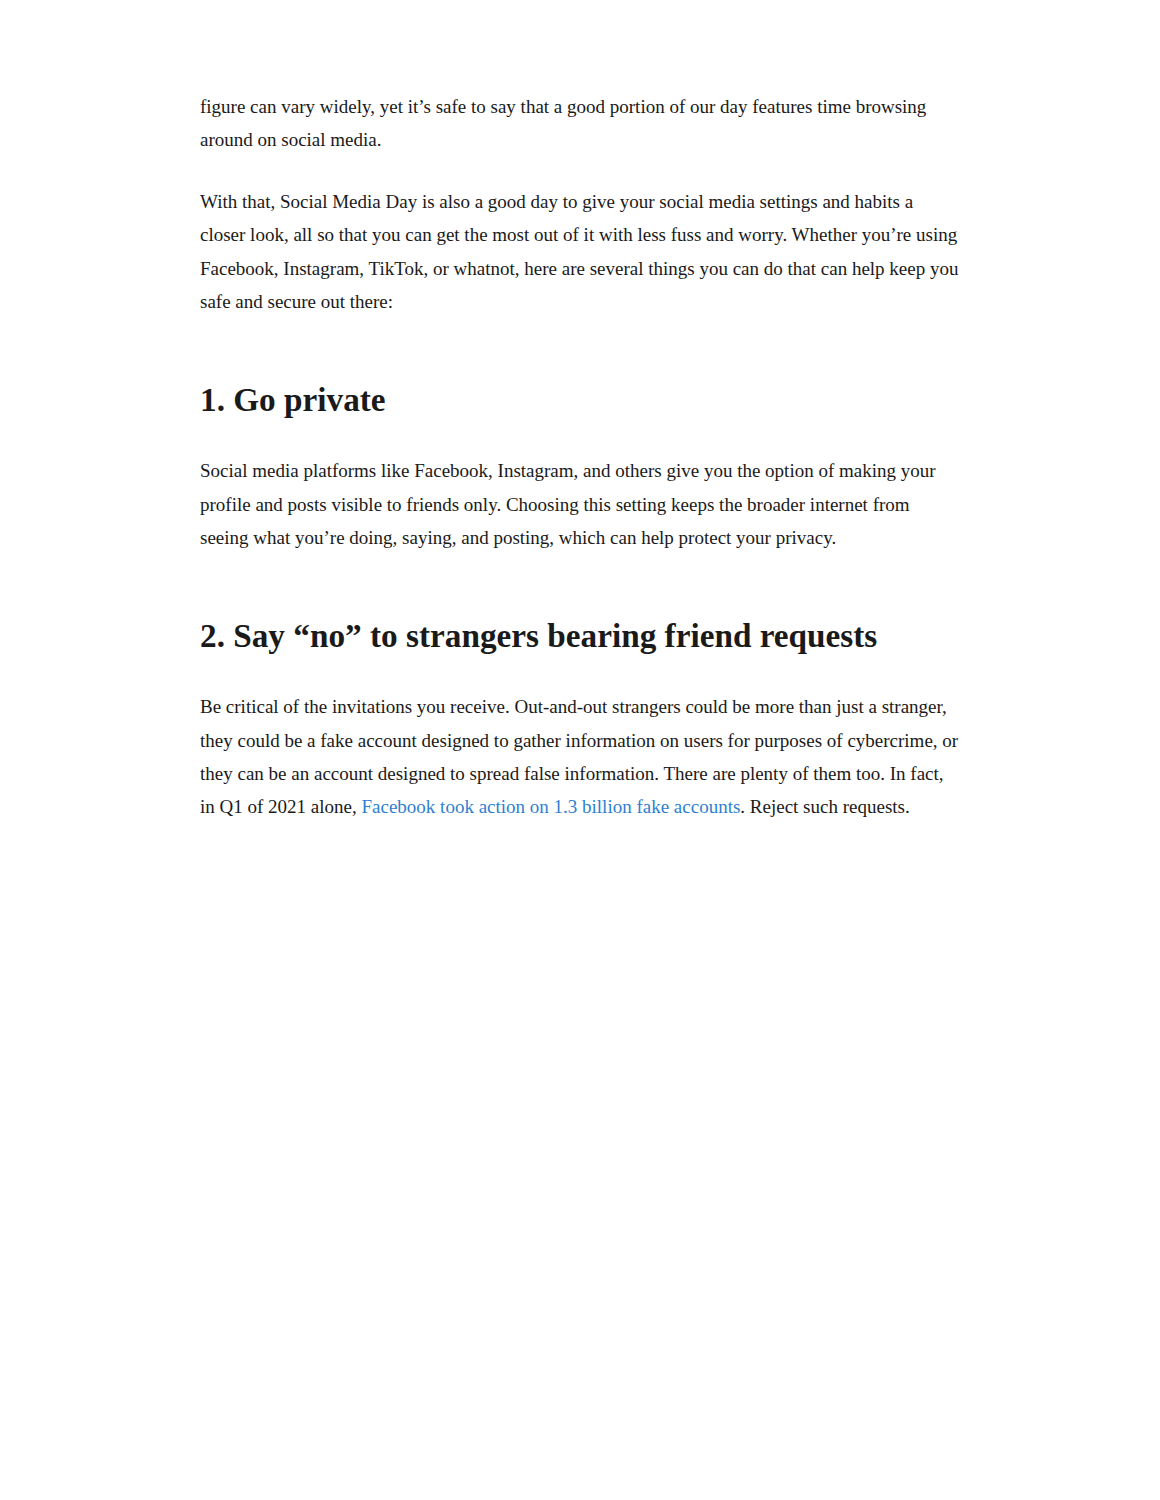figure can vary widely, yet it’s safe to say that a good portion of our day features time browsing around on social media.
With that, Social Media Day is also a good day to give your social media settings and habits a closer look, all so that you can get the most out of it with less fuss and worry. Whether you’re using Facebook, Instagram, TikTok, or whatnot, here are several things you can do that can help keep you safe and secure out there:
1. Go private
Social media platforms like Facebook, Instagram, and others give you the option of making your profile and posts visible to friends only. Choosing this setting keeps the broader internet from seeing what you’re doing, saying, and posting, which can help protect your privacy.
2. Say “no” to strangers bearing friend requests
Be critical of the invitations you receive. Out-and-out strangers could be more than just a stranger, they could be a fake account designed to gather information on users for purposes of cybercrime, or they can be an account designed to spread false information. There are plenty of them too. In fact, in Q1 of 2021 alone, Facebook took action on 1.3 billion fake accounts. Reject such requests.